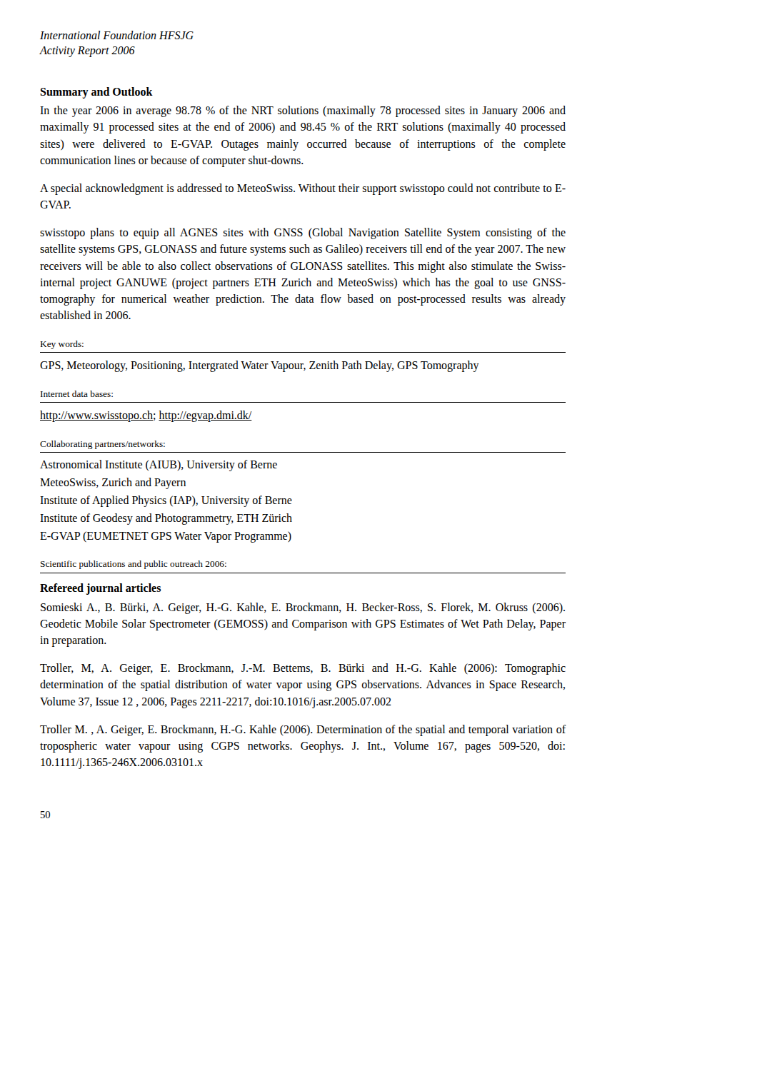International Foundation HFSJG
Activity Report 2006
Summary and Outlook
In the year 2006 in average 98.78 % of the NRT solutions (maximally 78 processed sites in January 2006 and maximally 91 processed sites at the end of 2006) and 98.45 % of the RRT solutions (maximally 40 processed sites) were delivered to E-GVAP. Outages mainly occurred because of interruptions of the complete communication lines or because of computer shut-downs.
A special acknowledgment is addressed to MeteoSwiss. Without their support swisstopo could not contribute to E-GVAP.
swisstopo plans to equip all AGNES sites with GNSS (Global Navigation Satellite System consisting of the satellite systems GPS, GLONASS and future systems such as Galileo) receivers till end of the year 2007. The new receivers will be able to also collect observations of GLONASS satellites. This might also stimulate the Swiss-internal project GANUWE (project partners ETH Zurich and MeteoSwiss) which has the goal to use GNSS-tomography for numerical weather prediction. The data flow based on post-processed results was already established in 2006.
Key words:
GPS, Meteorology, Positioning, Intergrated Water Vapour, Zenith Path Delay, GPS Tomography
Internet data bases:
http://www.swisstopo.ch; http://egvap.dmi.dk/
Collaborating partners/networks:
Astronomical Institute (AIUB), University of Berne
MeteoSwiss, Zurich and Payern
Institute of Applied Physics (IAP), University of Berne
Institute of Geodesy and Photogrammetry, ETH Zürich
E-GVAP (EUMETNET GPS Water Vapor Programme)
Scientific publications and public outreach 2006:
Refereed journal articles
Somieski A., B. Bürki, A. Geiger, H.-G. Kahle, E. Brockmann, H. Becker-Ross, S. Florek, M. Okruss (2006). Geodetic Mobile Solar Spectrometer (GEMOSS) and Comparison with GPS Estimates of Wet Path Delay, Paper in preparation.
Troller, M, A. Geiger, E. Brockmann, J.-M. Bettems, B. Bürki and H.-G. Kahle (2006): Tomographic determination of the spatial distribution of water vapor using GPS observations. Advances in Space Research, Volume 37, Issue 12 , 2006, Pages 2211-2217, doi:10.1016/j.asr.2005.07.002
Troller M. , A. Geiger, E. Brockmann, H.-G. Kahle (2006). Determination of the spatial and temporal variation of tropospheric water vapour using CGPS networks. Geophys. J. Int., Volume 167, pages 509-520, doi: 10.1111/j.1365-246X.2006.03101.x
50